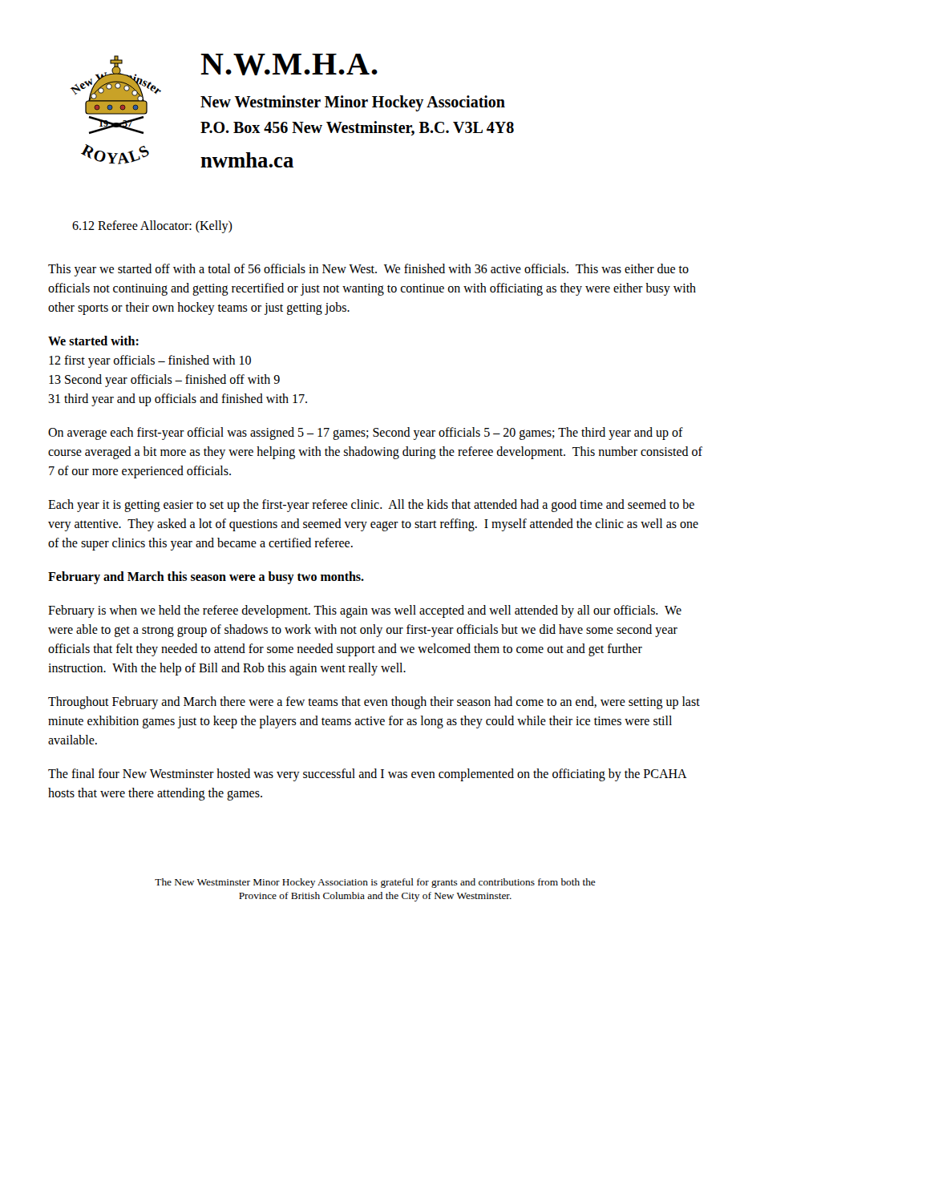New Westminster 19 37 ROYALS
N.W.M.H.A.
New Westminster Minor Hockey Association
P.O. Box 456 New Westminster, B.C. V3L 4Y8
nwmha.ca
6.12 Referee Allocator: (Kelly)
This year we started off with a total of 56 officials in New West. We finished with 36 active officials. This was either due to officials not continuing and getting recertified or just not wanting to continue on with officiating as they were either busy with other sports or their own hockey teams or just getting jobs.
We started with:
12 first year officials – finished with 10
13 Second year officials – finished off with 9
31 third year and up officials and finished with 17.
On average each first-year official was assigned 5 – 17 games; Second year officials 5 – 20 games; The third year and up of course averaged a bit more as they were helping with the shadowing during the referee development. This number consisted of 7 of our more experienced officials.
Each year it is getting easier to set up the first-year referee clinic. All the kids that attended had a good time and seemed to be very attentive. They asked a lot of questions and seemed very eager to start reffing. I myself attended the clinic as well as one of the super clinics this year and became a certified referee.
February and March this season were a busy two months.
February is when we held the referee development. This again was well accepted and well attended by all our officials. We were able to get a strong group of shadows to work with not only our first-year officials but we did have some second year officials that felt they needed to attend for some needed support and we welcomed them to come out and get further instruction. With the help of Bill and Rob this again went really well.
Throughout February and March there were a few teams that even though their season had come to an end, were setting up last minute exhibition games just to keep the players and teams active for as long as they could while their ice times were still available.
The final four New Westminster hosted was very successful and I was even complemented on the officiating by the PCAHA hosts that were there attending the games.
The New Westminster Minor Hockey Association is grateful for grants and contributions from both the
Province of British Columbia and the City of New Westminster.